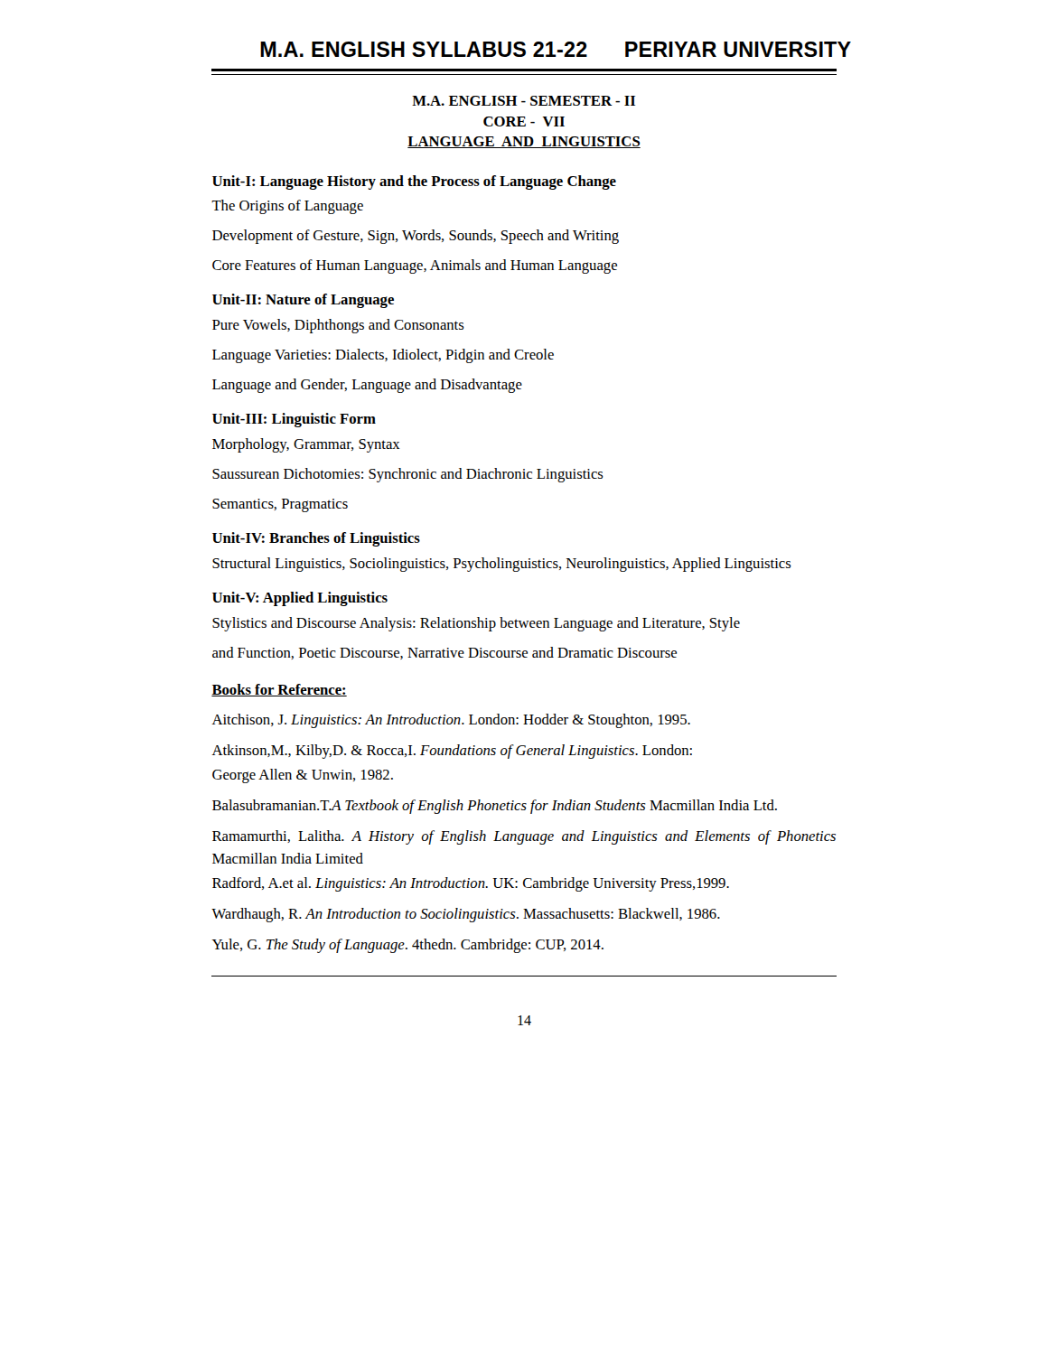M.A. ENGLISH SYLLABUS 21-22 PERIYAR UNIVERSITY
M.A. ENGLISH - SEMESTER - II CORE - VII LANGUAGE AND LINGUISTICS
Unit-I: Language History and the Process of Language Change
The Origins of Language
Development of Gesture, Sign, Words, Sounds, Speech and Writing
Core Features of Human Language, Animals and Human Language
Unit-II: Nature of Language
Pure Vowels, Diphthongs and Consonants
Language Varieties: Dialects, Idiolect, Pidgin and Creole
Language and Gender, Language and Disadvantage
Unit-III: Linguistic Form
Morphology, Grammar, Syntax
Saussurean Dichotomies: Synchronic and Diachronic Linguistics
Semantics, Pragmatics
Unit-IV: Branches of Linguistics
Structural Linguistics, Sociolinguistics, Psycholinguistics, Neurolinguistics, Applied Linguistics
Unit-V: Applied Linguistics
Stylistics and Discourse Analysis: Relationship between Language and Literature, Style
and Function, Poetic Discourse, Narrative Discourse and Dramatic Discourse
Books for Reference:
Aitchison, J. Linguistics: An Introduction. London: Hodder & Stoughton, 1995.
Atkinson,M., Kilby,D. & Rocca,I. Foundations of General Linguistics. London:
George Allen & Unwin, 1982.
Balasubramanian.T.A Textbook of English Phonetics for Indian Students Macmillan India Ltd.
Ramamurthi, Lalitha. A History of English Language and Linguistics and Elements of Phonetics Macmillan India Limited
Radford, A.et al. Linguistics: An Introduction. UK: Cambridge University Press,1999.
Wardhaugh, R. An Introduction to Sociolinguistics. Massachusetts: Blackwell, 1986.
Yule, G. The Study of Language. 4thedn. Cambridge: CUP, 2014.
14